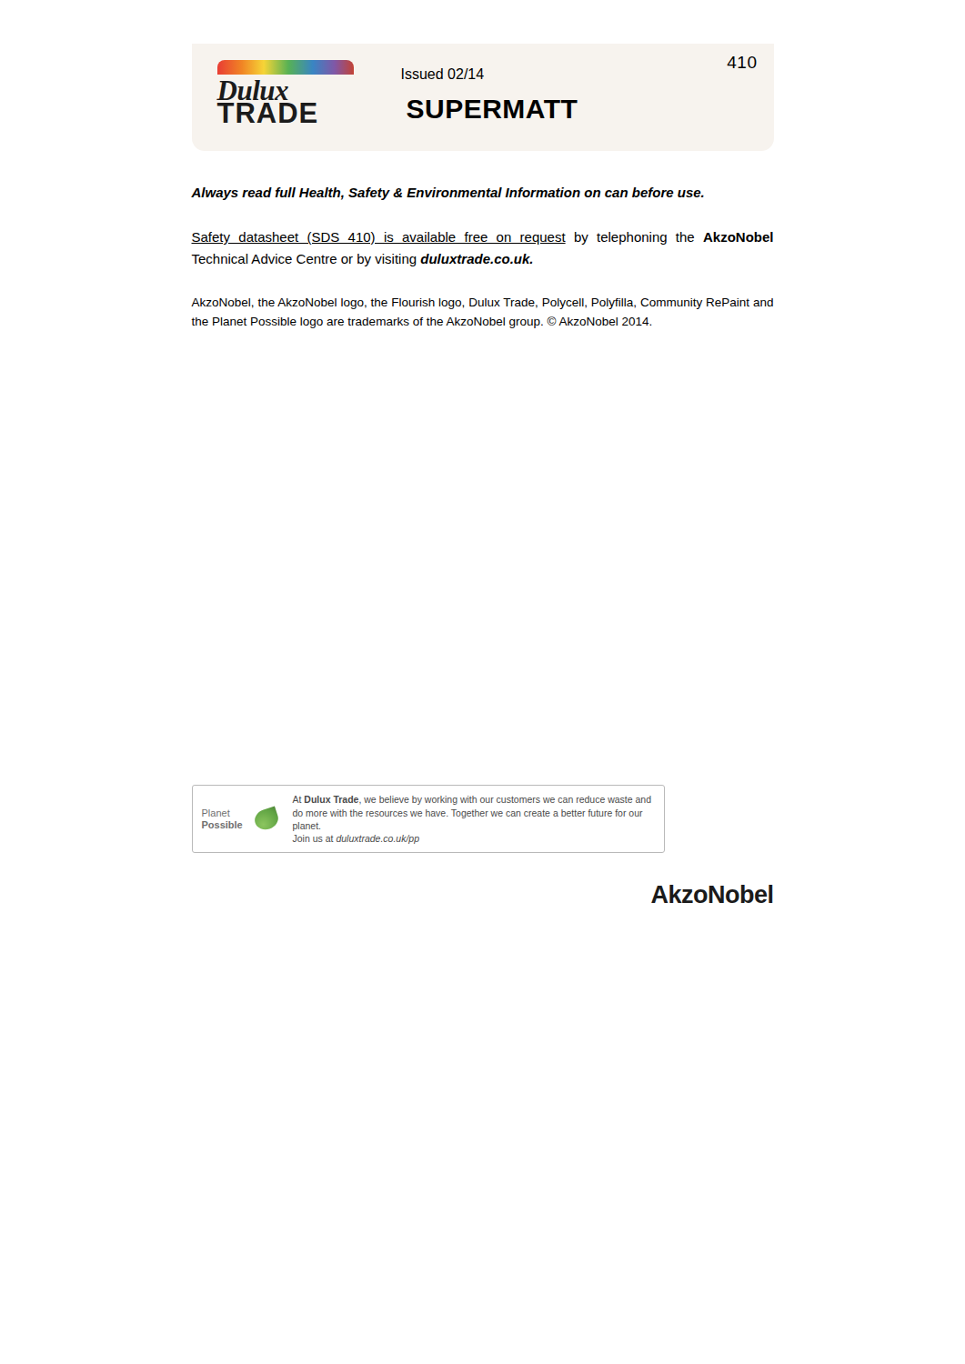410
Dulux TRADE
Issued 02/14
SUPERMATT
Always read full Health, Safety & Environmental Information on can before use.
Safety datasheet (SDS 410) is available free on request by telephoning the AkzoNobel Technical Advice Centre or by visiting duluxtrade.co.uk.
AkzoNobel, the AkzoNobel logo, the Flourish logo, Dulux Trade, Polycell, Polyfilla, Community RePaint and the Planet Possible logo are trademarks of the AkzoNobel group. © AkzoNobel 2014.
Planet Possible
At Dulux Trade, we believe by working with our customers we can reduce waste and do more with the resources we have. Together we can create a better future for our planet.
Join us at duluxtrade.co.uk/pp
AkzoNobel